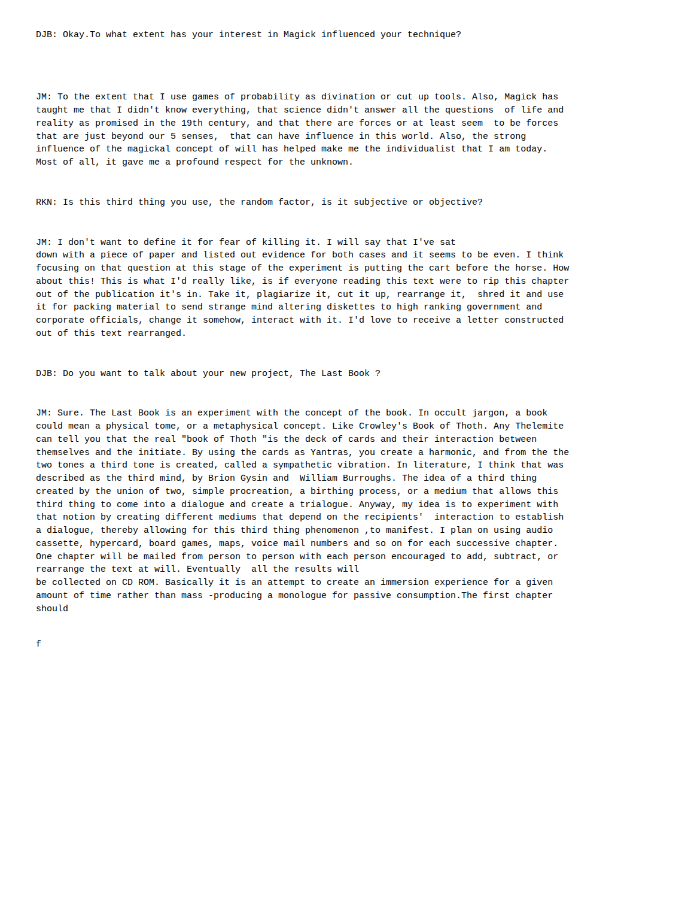DJB: Okay.To what extent has your interest in Magick influenced your technique?
JM: To the extent that I use games of probability as divination or cut up tools. Also, Magick has taught me that I didn't know everything, that science didn't answer all the questions of life and reality as promised in the 19th century, and that there are forces or at least seem to be forces that are just beyond our 5 senses, that can have influence in this world. Also, the strong influence of the magickal concept of will has helped make me the individualist that I am today. Most of all, it gave me a profound respect for the unknown.
RKN: Is this third thing you use, the random factor, is it subjective or objective?
JM: I don't want to define it for fear of killing it. I will say that I've sat down with a piece of paper and listed out evidence for both cases and it seems to be even. I think focusing on that question at this stage of the experiment is putting the cart before the horse. How about this! This is what I'd really like, is if everyone reading this text were to rip this chapter out of the publication it's in. Take it, plagiarize it, cut it up, rearrange it, shred it and use it for packing material to send strange mind altering diskettes to high ranking government and corporate officials, change it somehow, interact with it. I'd love to receive a letter constructed out of this text rearranged.
DJB: Do you want to talk about your new project, The Last Book ?
JM: Sure. The Last Book is an experiment with the concept of the book. In occult jargon, a book could mean a physical tome, or a metaphysical concept. Like Crowley's Book of Thoth. Any Thelemite can tell you that the real "book of Thoth "is the deck of cards and their interaction between themselves and the initiate. By using the cards as Yantras, you create a harmonic, and from the the two tones a third tone is created, called a sympathetic vibration. In literature, I think that was described as the third mind, by Brion Gysin and William Burroughs. The idea of a third thing created by the union of two, simple procreation, a birthing process, or a medium that allows this third thing to come into a dialogue and create a trialogue. Anyway, my idea is to experiment with that notion by creating different mediums that depend on the recipients' interaction to establish a dialogue, thereby allowing for this third thing phenomenon ,to manifest. I plan on using audio cassette, hypercard, board games, maps, voice mail numbers and so on for each successive chapter. One chapter will be mailed from person to person with each person encouraged to add, subtract, or rearrange the text at will. Eventually all the results will be collected on CD ROM. Basically it is an attempt to create an immersion experience for a given amount of time rather than mass -producing a monologue for passive consumption.The first chapter should
f